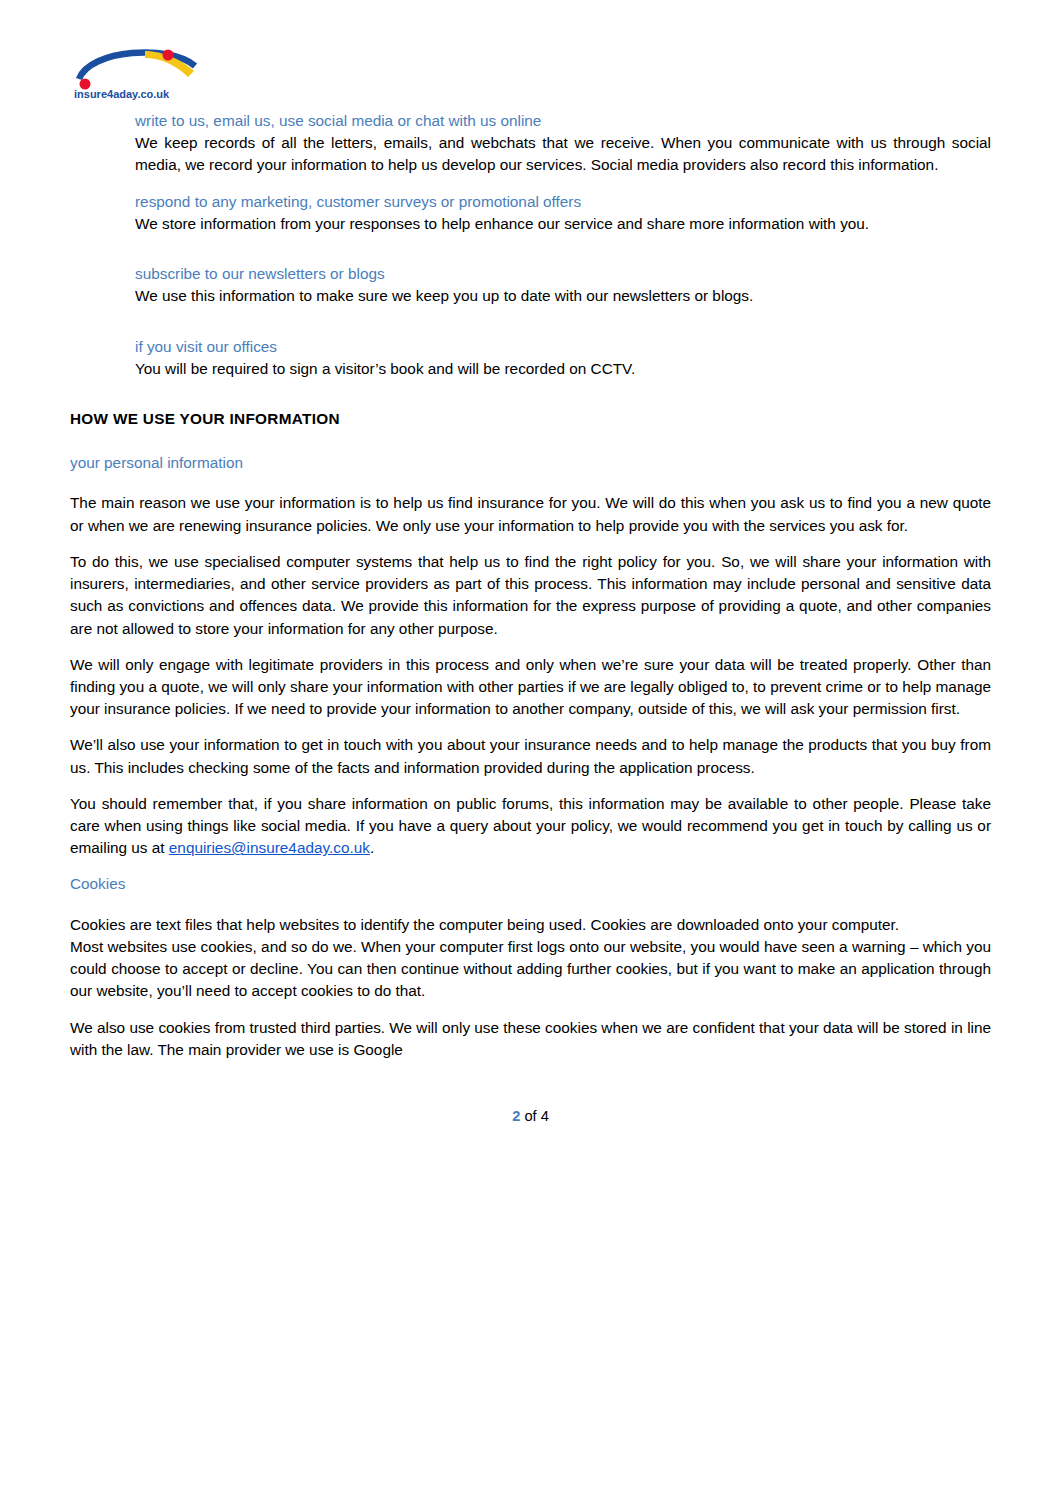insure4aday.co.uk
write to us, email us, use social media or chat with us online
We keep records of all the letters, emails, and webchats that we receive. When you communicate with us through social media, we record your information to help us develop our services. Social media providers also record this information.
respond to any marketing, customer surveys or promotional offers
We store information from your responses to help enhance our service and share more information with you.
subscribe to our newsletters or blogs
We use this information to make sure we keep you up to date with our newsletters or blogs.
if you visit our offices
You will be required to sign a visitor’s book and will be recorded on CCTV.
HOW WE USE YOUR INFORMATION
your personal information
The main reason we use your information is to help us find insurance for you. We will do this when you ask us to find you a new quote or when we are renewing insurance policies. We only use your information to help provide you with the services you ask for.
To do this, we use specialised computer systems that help us to find the right policy for you. So, we will share your information with insurers, intermediaries, and other service providers as part of this process. This information may include personal and sensitive data such as convictions and offences data. We provide this information for the express purpose of providing a quote, and other companies are not allowed to store your information for any other purpose.
We will only engage with legitimate providers in this process and only when we’re sure your data will be treated properly. Other than finding you a quote, we will only share your information with other parties if we are legally obliged to, to prevent crime or to help manage your insurance policies. If we need to provide your information to another company, outside of this, we will ask your permission first.
We’ll also use your information to get in touch with you about your insurance needs and to help manage the products that you buy from us. This includes checking some of the facts and information provided during the application process.
You should remember that, if you share information on public forums, this information may be available to other people. Please take care when using things like social media. If you have a query about your policy, we would recommend you get in touch by calling us or emailing us at enquiries@insure4aday.co.uk.
Cookies
Cookies are text files that help websites to identify the computer being used. Cookies are downloaded onto your computer.
Most websites use cookies, and so do we. When your computer first logs onto our website, you would have seen a warning – which you could choose to accept or decline. You can then continue without adding further cookies, but if you want to make an application through our website, you’ll need to accept cookies to do that.
We also use cookies from trusted third parties. We will only use these cookies when we are confident that your data will be stored in line with the law. The main provider we use is Google
2 of 4